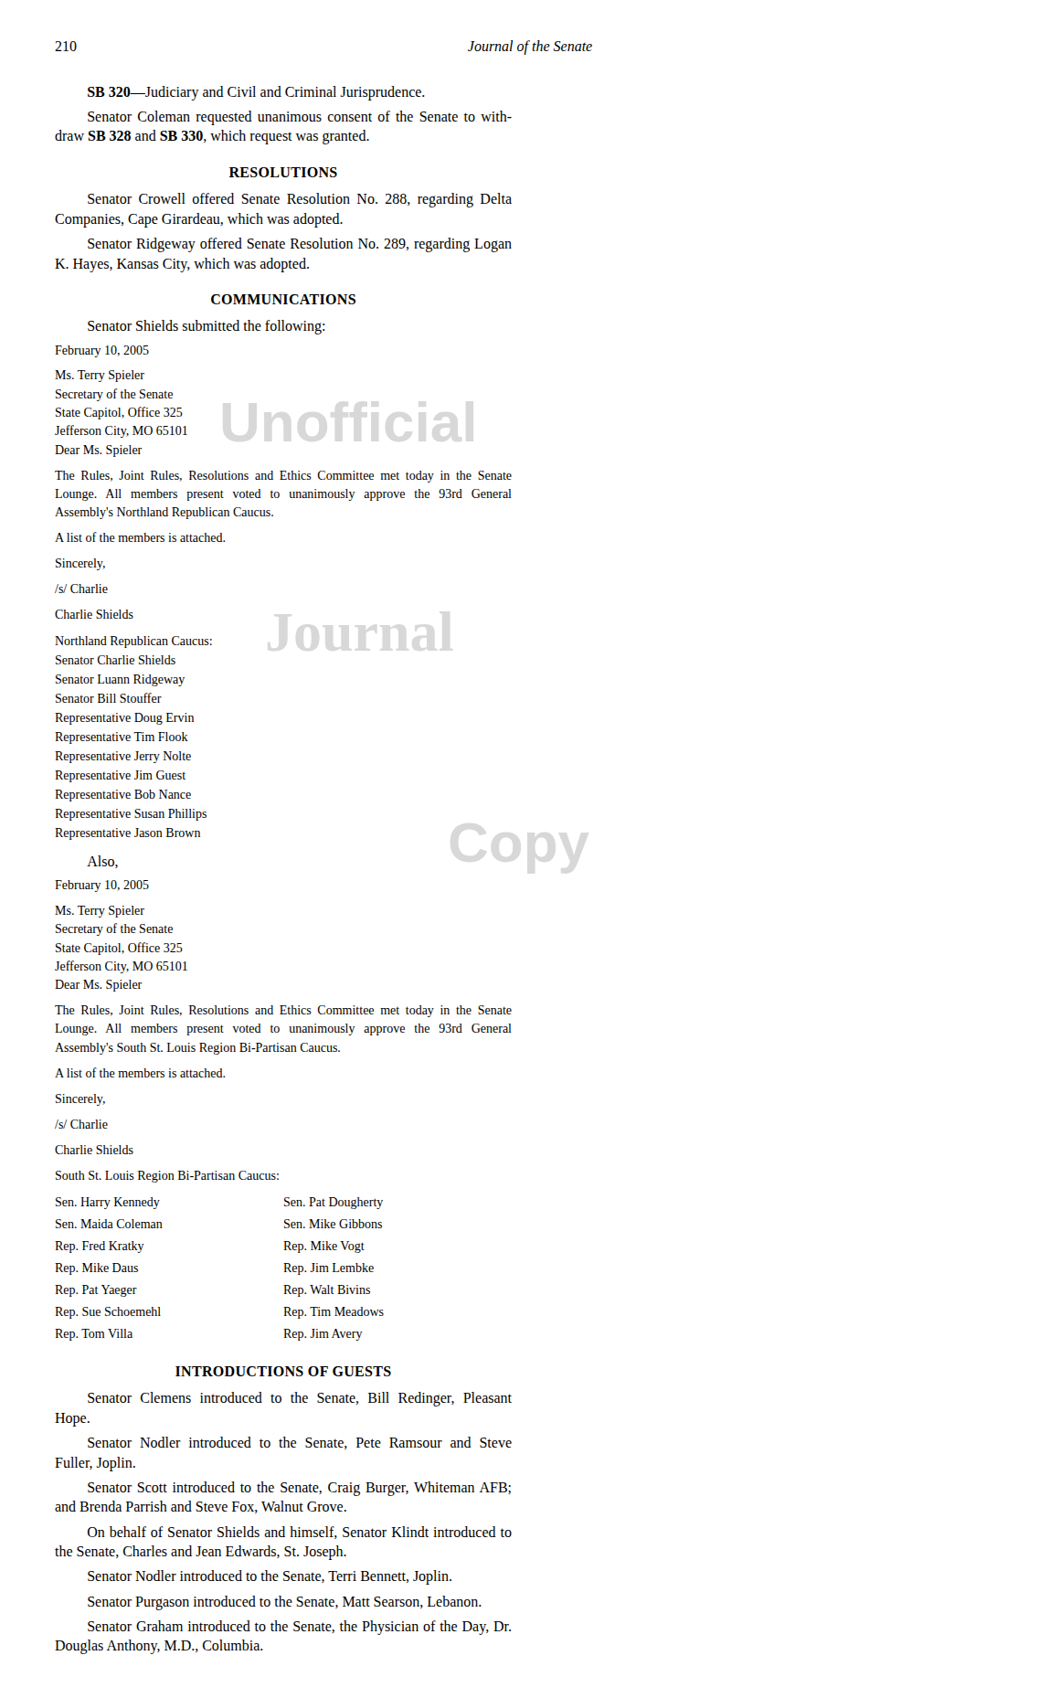210
Journal of the Senate
Unofficial
Journal
Copy
SB 320—Judiciary and Civil and Criminal Jurisprudence.
Senator Coleman requested unanimous consent of the Senate to withdraw SB 328 and SB 330, which request was granted.
RESOLUTIONS
Senator Crowell offered Senate Resolution No. 288, regarding Delta Companies, Cape Girardeau, which was adopted.
Senator Ridgeway offered Senate Resolution No. 289, regarding Logan K. Hayes, Kansas City, which was adopted.
COMMUNICATIONS
Senator Shields submitted the following:
February 10, 2005
Ms. Terry Spieler
Secretary of the Senate
State Capitol, Office 325
Jefferson City, MO 65101
Dear Ms. Spieler
The Rules, Joint Rules, Resolutions and Ethics Committee met today in the Senate Lounge. All members present voted to unanimously approve the 93rd General Assembly's Northland Republican Caucus.
A list of the members is attached.
Sincerely,
/s/ Charlie
Charlie Shields
Northland Republican Caucus:
Senator Charlie Shields
Senator Luann Ridgeway
Senator Bill Stouffer
Representative Doug Ervin
Representative Tim Flook
Representative Jerry Nolte
Representative Jim Guest
Representative Bob Nance
Representative Susan Phillips
Representative Jason Brown
Also,
February 10, 2005
Ms. Terry Spieler
Secretary of the Senate
State Capitol, Office 325
Jefferson City, MO 65101
Dear Ms. Spieler
The Rules, Joint Rules, Resolutions and Ethics Committee met today in the Senate Lounge. All members present voted to unanimously approve the 93rd General Assembly's South St. Louis Region Bi-Partisan Caucus.
A list of the members is attached.
Sincerely,
/s/ Charlie
Charlie Shields
South St. Louis Region Bi-Partisan Caucus:
| Sen. Harry Kennedy | Sen. Pat Dougherty |
| Sen. Maida Coleman | Sen. Mike Gibbons |
| Rep. Fred Kratky | Rep. Mike Vogt |
| Rep. Mike Daus | Rep. Jim Lembke |
| Rep. Pat Yaeger | Rep. Walt Bivins |
| Rep. Sue Schoemehl | Rep. Tim Meadows |
| Rep. Tom Villa | Rep. Jim Avery |
INTRODUCTIONS OF GUESTS
Senator Clemens introduced to the Senate, Bill Redinger, Pleasant Hope.
Senator Nodler introduced to the Senate, Pete Ramsour and Steve Fuller, Joplin.
Senator Scott introduced to the Senate, Craig Burger, Whiteman AFB; and Brenda Parrish and Steve Fox, Walnut Grove.
On behalf of Senator Shields and himself, Senator Klindt introduced to the Senate, Charles and Jean Edwards, St. Joseph.
Senator Nodler introduced to the Senate, Terri Bennett, Joplin.
Senator Purgason introduced to the Senate, Matt Searson, Lebanon.
Senator Graham introduced to the Senate, the Physician of the Day, Dr. Douglas Anthony, M.D., Columbia.